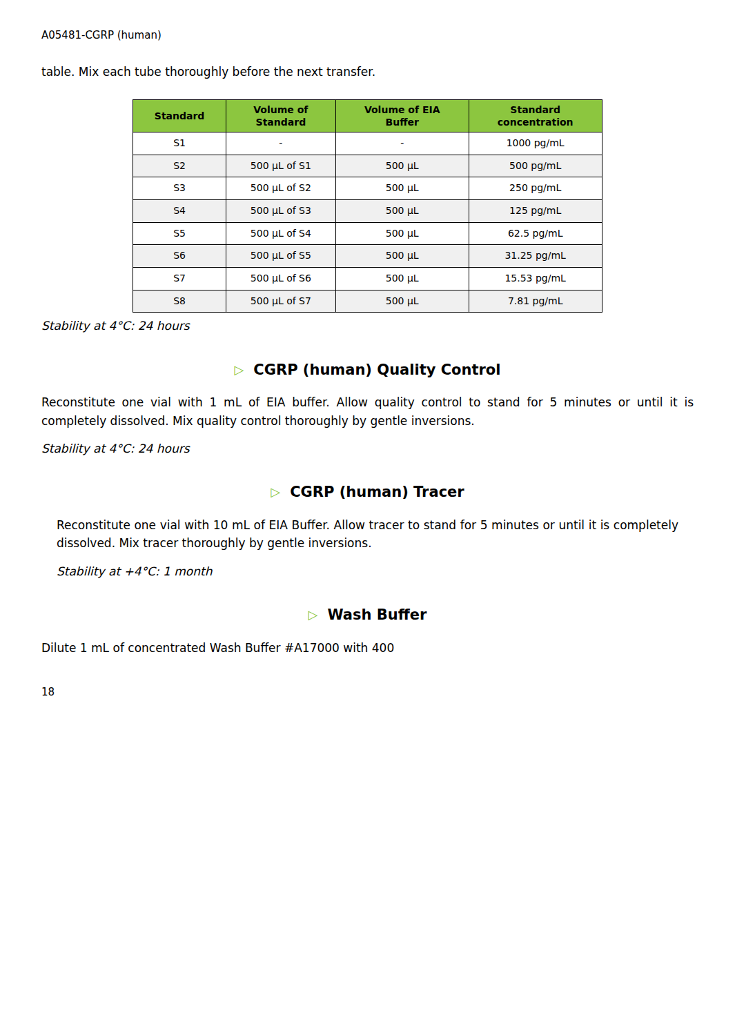A05481-CGRP (human)
table. Mix each tube thoroughly before the next transfer.
| Standard | Volume of Standard | Volume of EIA Buffer | Standard concentration |
| --- | --- | --- | --- |
| S1 | - | - | 1000 pg/mL |
| S2 | 500 µL of S1 | 500 µL | 500 pg/mL |
| S3 | 500 µL of S2 | 500 µL | 250 pg/mL |
| S4 | 500 µL of S3 | 500 µL | 125 pg/mL |
| S5 | 500 µL of S4 | 500 µL | 62.5 pg/mL |
| S6 | 500 µL of S5 | 500 µL | 31.25 pg/mL |
| S7 | 500 µL of S6 | 500 µL | 15.53 pg/mL |
| S8 | 500 µL of S7 | 500 µL | 7.81 pg/mL |
Stability at 4°C: 24 hours
▷CGRP (human) Quality Control
Reconstitute one vial with 1 mL of EIA buffer. Allow quality control to stand for 5 minutes or until it is completely dissolved. Mix quality control thoroughly by gentle inversions.
Stability at 4°C: 24 hours
▷CGRP (human) Tracer
Reconstitute one vial with 10 mL of EIA Buffer. Allow tracer to stand for 5 minutes or until it is completely dissolved. Mix tracer thoroughly by gentle inversions.
Stability at +4°C: 1 month
▷Wash Buffer
Dilute 1 mL of concentrated Wash Buffer #A17000 with 400
18